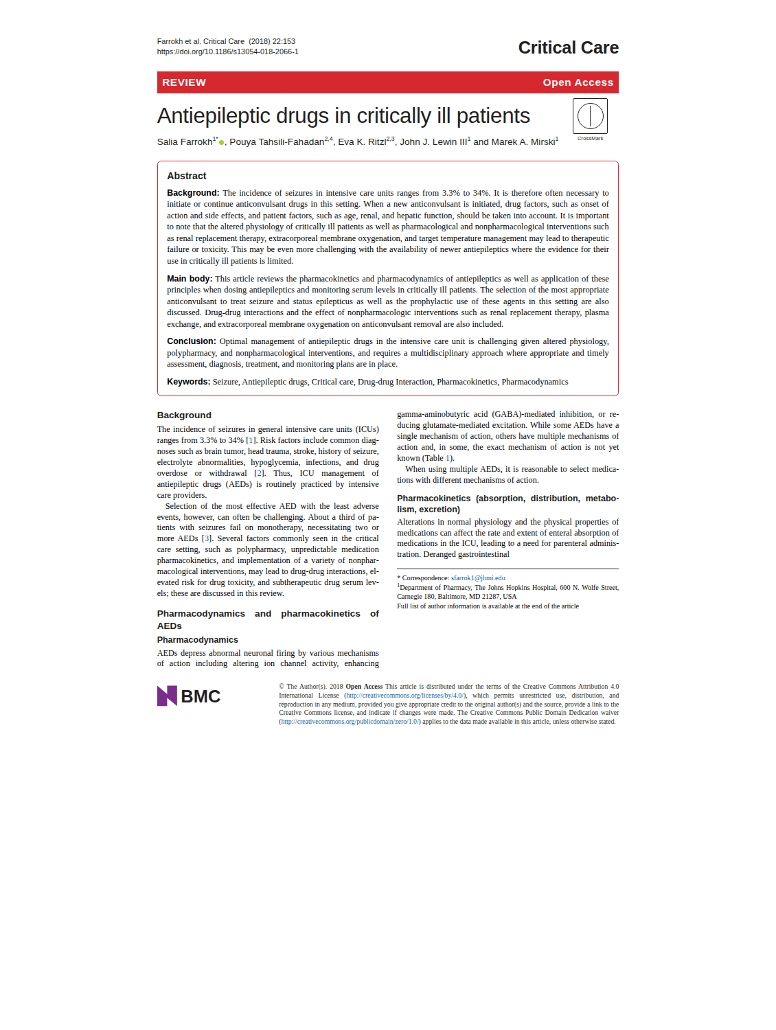Farrokh et al. Critical Care (2018) 22:153
https://doi.org/10.1186/s13054-018-2066-1
Critical Care
Review
Open Access
CrossMark
Antiepileptic drugs in critically ill patients
Salia Farrokh1* , Pouya Tahsili-Fahadan2,4, Eva K. Ritzl2,3, John J. Lewin III1 and Marek A. Mirski1
Abstract
Background: The incidence of seizures in intensive care units ranges from 3.3% to 34%. It is therefore often necessary to initiate or continue anticonvulsant drugs in this setting. When a new anticonvulsant is initiated, drug factors, such as onset of action and side effects, and patient factors, such as age, renal, and hepatic function, should be taken into account. It is important to note that the altered physiology of critically ill patients as well as pharmacological and nonpharmacological interventions such as renal replacement therapy, extracorporeal membrane oxygenation, and target temperature management may lead to therapeutic failure or toxicity. This may be even more challenging with the availability of newer antiepileptics where the evidence for their use in critically ill patients is limited.
Main body: This article reviews the pharmacokinetics and pharmacodynamics of antiepileptics as well as application of these principles when dosing antiepileptics and monitoring serum levels in critically ill patients. The selection of the most appropriate anticonvulsant to treat seizure and status epilepticus as well as the prophylactic use of these agents in this setting are also discussed. Drug-drug interactions and the effect of nonpharmacologic interventions such as renal replacement therapy, plasma exchange, and extracorporeal membrane oxygenation on anticonvulsant removal are also included.
Conclusion: Optimal management of antiepileptic drugs in the intensive care unit is challenging given altered physiology, polypharmacy, and nonpharmacological interventions, and requires a multidisciplinary approach where appropriate and timely assessment, diagnosis, treatment, and monitoring plans are in place.
Keywords: Seizure, Antiepileptic drugs, Critical care, Drug-drug Interaction, Pharmacokinetics, Pharmacodynamics
Background
The incidence of seizures in general intensive care units (ICUs) ranges from 3.3% to 34% [1]. Risk factors include common diagnoses such as brain tumor, head trauma, stroke, history of seizure, electrolyte abnormalities, hypoglycemia, infections, and drug overdose or withdrawal [2]. Thus, ICU management of antiepileptic drugs (AEDs) is routinely practiced by intensive care providers.
Selection of the most effective AED with the least adverse events, however, can often be challenging. About a third of patients with seizures fail on monotherapy, necessitating two or more AEDs [3]. Several factors commonly seen in the critical care setting, such as polypharmacy, unpredictable medication pharmacokinetics, and implementation of a variety of nonpharmacological interventions, may lead to drug-drug interactions, elevated risk for drug toxicity, and subtherapeutic drug serum levels; these are discussed in this review.
Pharmacodynamics and pharmacokinetics of AEDs
Pharmacodynamics
AEDs depress abnormal neuronal firing by various mechanisms of action including altering ion channel activity, enhancing gamma-aminobutyric acid (GABA)-mediated inhibition, or reducing glutamate-mediated excitation. While some AEDs have a single mechanism of action, others have multiple mechanisms of action and, in some, the exact mechanism of action is not yet known (Table 1).
When using multiple AEDs, it is reasonable to select medications with different mechanisms of action.
Pharmacokinetics (absorption, distribution, metabolism, excretion)
Alterations in normal physiology and the physical properties of medications can affect the rate and extent of enteral absorption of medications in the ICU, leading to a need for parenteral administration. Deranged gastrointestinal
* Correspondence: sfarrok1@jhmi.edu
1Department of Pharmacy, The Johns Hopkins Hospital, 600 N. Wolfe Street, Carnegie 180, Baltimore, MD 21287, USA
Full list of author information is available at the end of the article
BMC
© The Author(s). 2018 Open Access This article is distributed under the terms of the Creative Commons Attribution 4.0 International License (http://creativecommons.org/licenses/by/4.0/), which permits unrestricted use, distribution, and reproduction in any medium, provided you give appropriate credit to the original author(s) and the source, provide a link to the Creative Commons license, and indicate if changes were made. The Creative Commons Public Domain Dedication waiver (http://creativecommons.org/publicdomain/zero/1.0/) applies to the data made available in this article, unless otherwise stated.